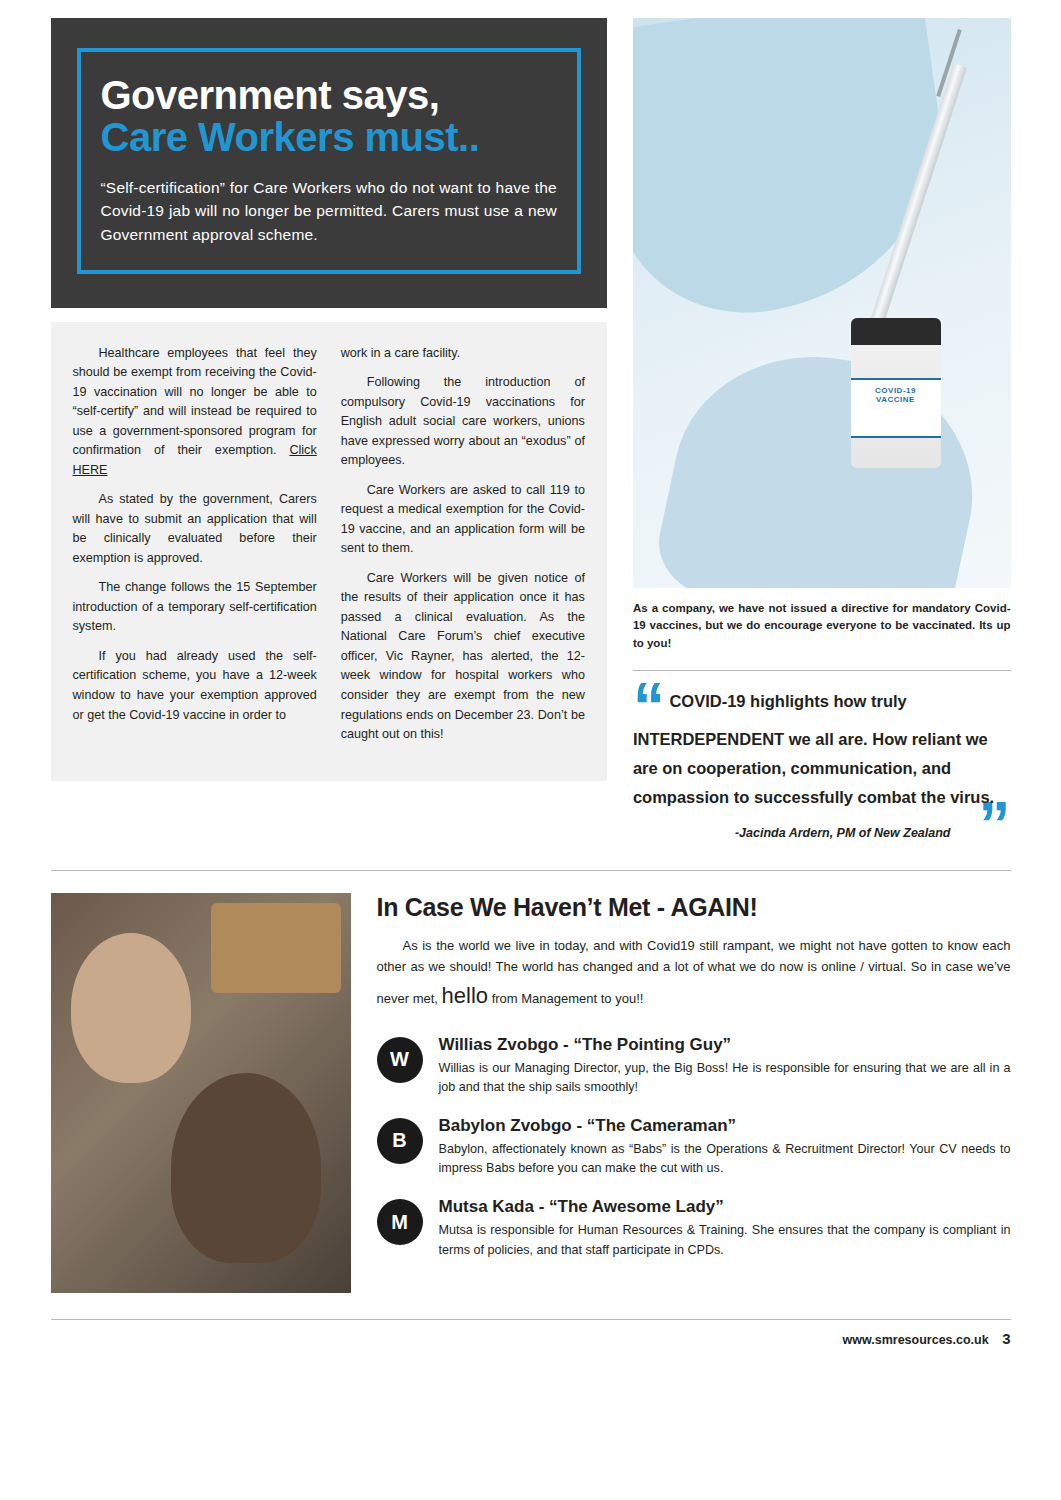Government says,Care Workers must..
“Self-certification” for Care Workers who do not want to have the Covid-19 jab will no longer be permitted. Carers must use a new Government approval scheme.
Healthcare employees that feel they should be exempt from receiving the Covid-19 vaccination will no longer be able to “self-certify” and will instead be required to use a government-sponsored program for confirmation of their exemption. Click HERE
As stated by the government, Carers will have to submit an application that will be clinically evaluated before their exemption is approved.
The change follows the 15 September introduction of a temporary self-certification system.
If you had already used the self-certification scheme, you have a 12-week window to have your exemption approved or get the Covid-19 vaccine in order to
work in a care facility.
Following the introduction of compulsory Covid-19 vaccinations for English adult social care workers, unions have expressed worry about an “exodus” of employees.
Care Workers are asked to call 119 to request a medical exemption for the Covid-19 vaccine, and an application form will be sent to them.
Care Workers will be given notice of the results of their application once it has passed a clinical evaluation. As the National Care Forum’s chief executive officer, Vic Rayner, has alerted, the 12-week window for hospital workers who consider they are exempt from the new regulations ends on December 23. Don’t be caught out on this!
COVID-19
VACCINE
As a company, we have not issued a directive for mandatory Covid-19 vaccines, but we do encourage everyone to be vaccinated. Its up to you!
“
COVID-19 highlights how truly INTERDEPENDENT we all are. How reliant we are on cooperation, communication, and compassion to successfully combat the virus.
” -Jacinda Ardern, PM of New Zealand
In Case We Haven’t Met - AGAIN!
As is the world we live in today, and with Covid19 still rampant, we might not have gotten to know each other as we should! The world has changed and a lot of what we do now is online / virtual. So in case we’ve never met, hello from Management to you!!
W
Willias Zvobgo - “The Pointing Guy”
Willias is our Managing Director, yup, the Big Boss! He is responsible for ensuring that we are all in a job and that the ship sails smoothly!
B
Babylon Zvobgo - “The Cameraman”
Babylon, affectionately known as “Babs” is the Operations & Recruitment Director! Your CV needs to impress Babs before you can make the cut with us.
M
Mutsa Kada - “The Awesome Lady”
Mutsa is responsible for Human Resources & Training. She ensures that the company is compliant in terms of policies, and that staff participate in CPDs.
www.smresources.co.uk 3